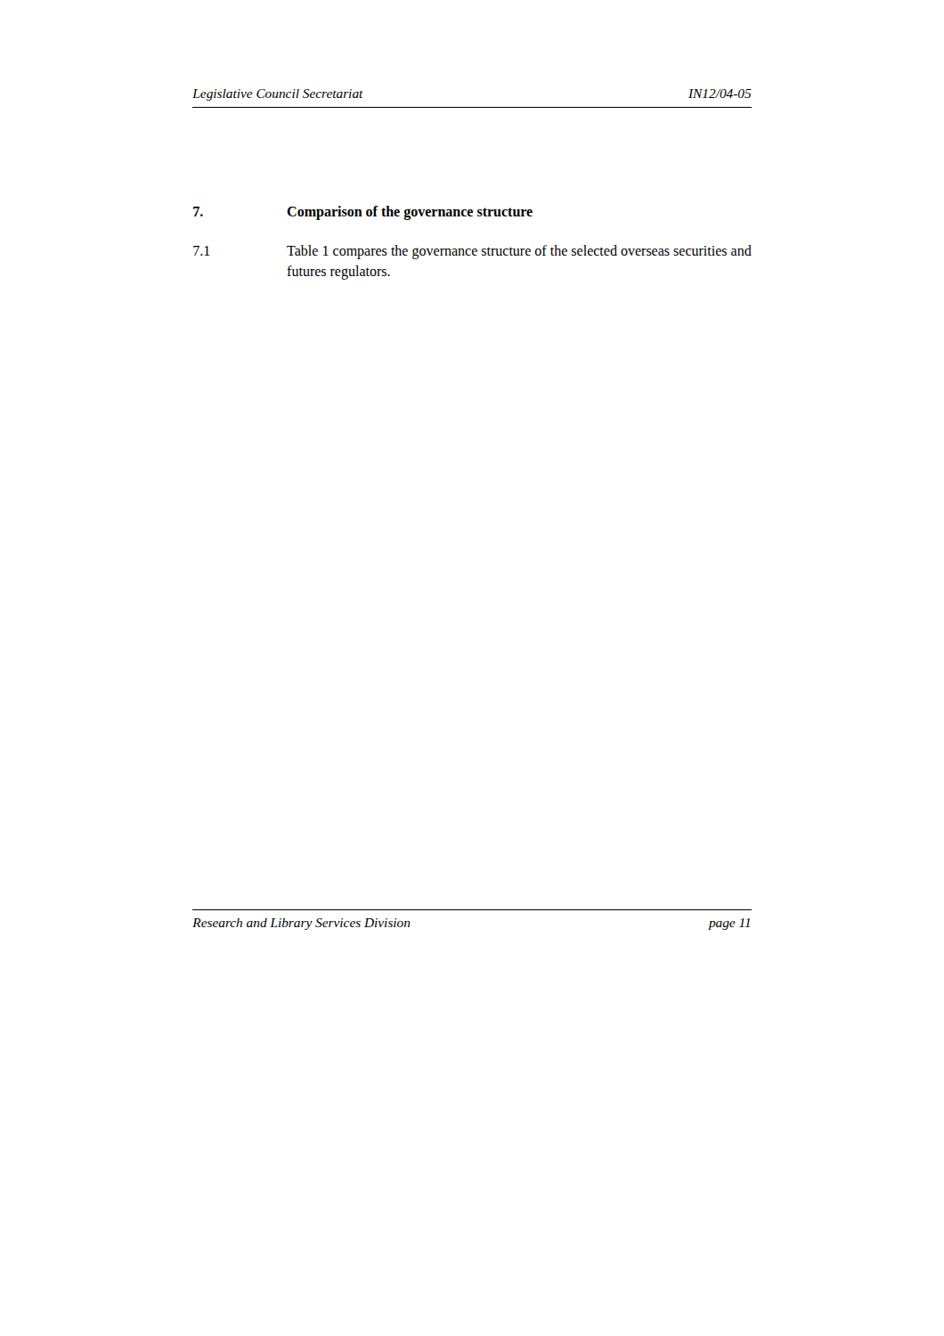Legislative Council Secretariat
IN12/04-05
7. Comparison of the governance structure
7.1 Table 1 compares the governance structure of the selected overseas securities and futures regulators.
Research and Library Services Division
page 11